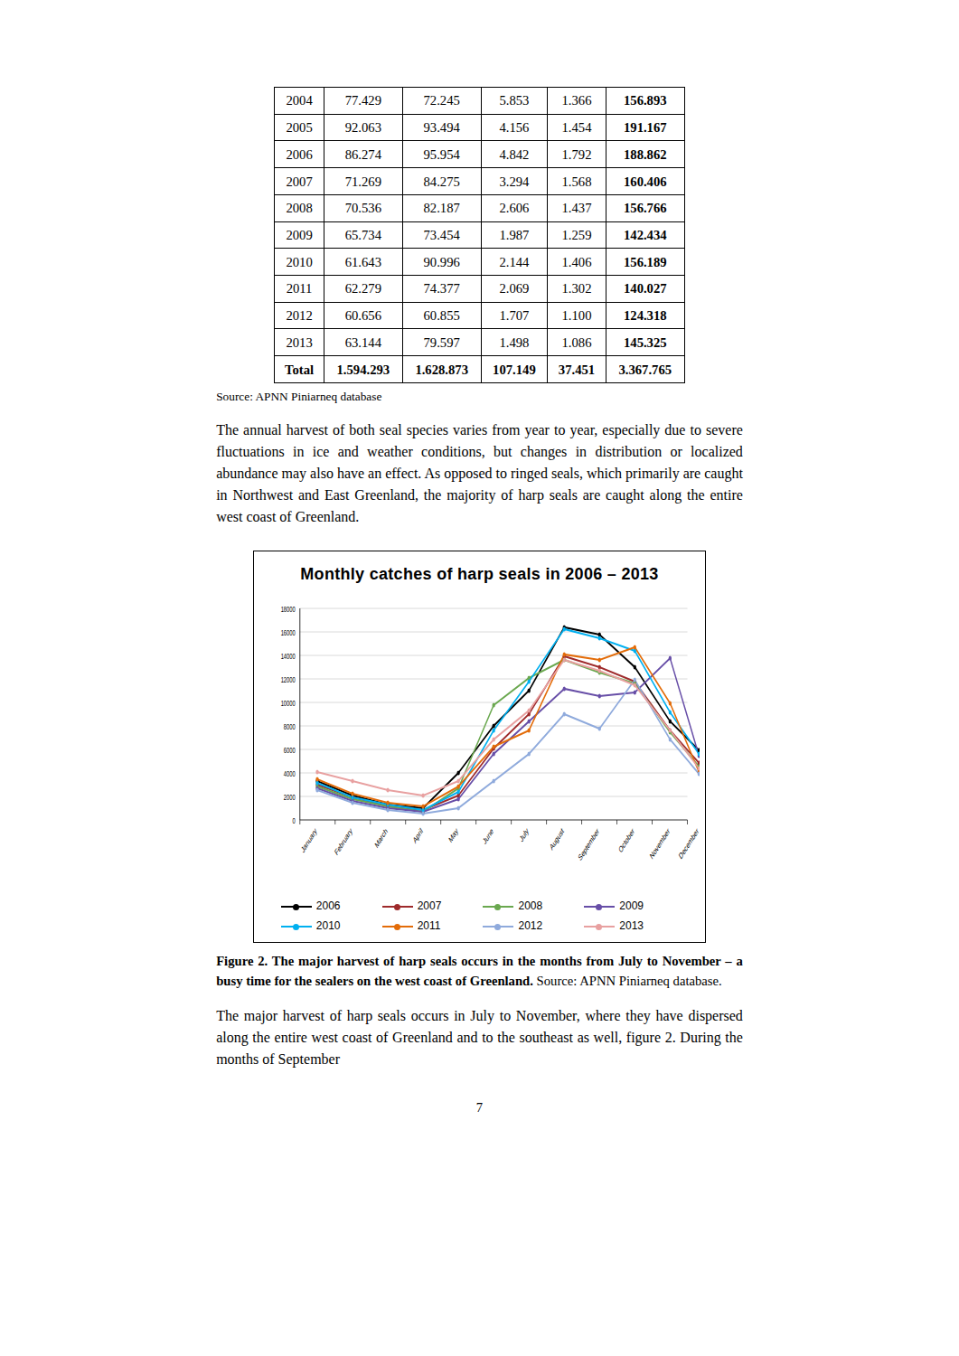| 2004 | 77.429 | 72.245 | 5.853 | 1.366 | 156.893 |
| 2005 | 92.063 | 93.494 | 4.156 | 1.454 | 191.167 |
| 2006 | 86.274 | 95.954 | 4.842 | 1.792 | 188.862 |
| 2007 | 71.269 | 84.275 | 3.294 | 1.568 | 160.406 |
| 2008 | 70.536 | 82.187 | 2.606 | 1.437 | 156.766 |
| 2009 | 65.734 | 73.454 | 1.987 | 1.259 | 142.434 |
| 2010 | 61.643 | 90.996 | 2.144 | 1.406 | 156.189 |
| 2011 | 62.279 | 74.377 | 2.069 | 1.302 | 140.027 |
| 2012 | 60.656 | 60.855 | 1.707 | 1.100 | 124.318 |
| 2013 | 63.144 | 79.597 | 1.498 | 1.086 | 145.325 |
| Total | 1.594.293 | 1.628.873 | 107.149 | 37.451 | 3.367.765 |
Source: APNN Piniarneq database
The annual harvest of both seal species varies from year to year, especially due to severe fluctuations in ice and weather conditions, but changes in distribution or localized abundance may also have an effect. As opposed to ringed seals, which primarily are caught in Northwest and East Greenland, the majority of harp seals are caught along the entire west coast of Greenland.
Monthly catches of harp seals in 2006 – 2013
18000 16000 14000 12000 10000 8000 6000 4000 2000 0 January February March April May June July August September October November December
| 2006 | 2007 | 2008 | 2009 |
| 2010 | 2011 | 2012 | 2013 |
Figure 2. The major harvest of harp seals occurs in the months from July to November – a busy time for the sealers on the west coast of Greenland. Source: APNN Piniarneq database.
The major harvest of harp seals occurs in July to November, where they have dispersed along the entire west coast of Greenland and to the southeast as well, figure 2. During the months of September
7